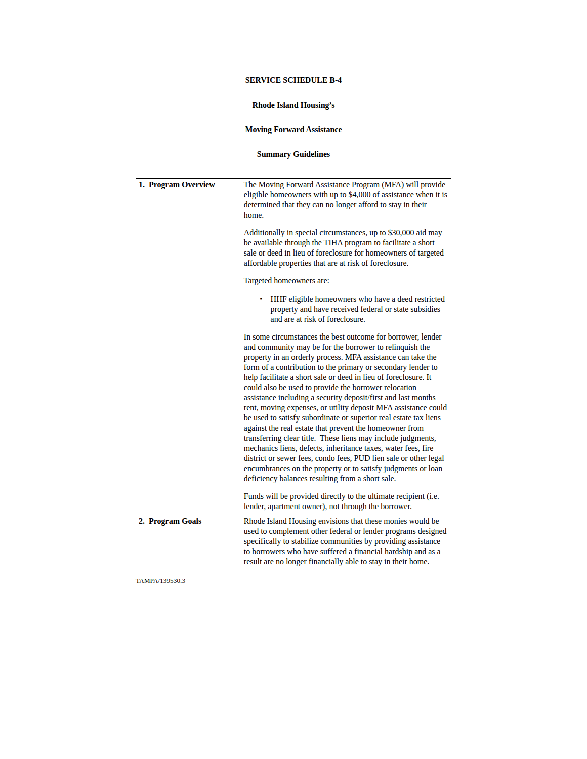SERVICE SCHEDULE B-4
Rhode Island Housing’s
Moving Forward Assistance
Summary Guidelines
| 1. Program Overview | The Moving Forward Assistance Program (MFA) will provide eligible homeowners with up to $4,000 of assistance when it is determined that they can no longer afford to stay in their home. Additionally in special circumstances, up to $30,000 aid may be available through the TIHA program to facilitate a short sale or deed in lieu of foreclosure for homeowners of targeted affordable properties that are at risk of foreclosure. Targeted homeowners are: HHF eligible homeowners who have a deed restricted property and have received federal or state subsidies and are at risk of foreclosure. In some circumstances the best outcome for borrower, lender and community may be for the borrower to relinquish the property in an orderly process. MFA assistance can take the form of a contribution to the primary or secondary lender to help facilitate a short sale or deed in lieu of foreclosure. It could also be used to provide the borrower relocation assistance including a security deposit/first and last months rent, moving expenses, or utility deposit MFA assistance could be used to satisfy subordinate or superior real estate tax liens against the real estate that prevent the homeowner from transferring clear title. These liens may include judgments, mechanics liens, defects, inheritance taxes, water fees, fire district or sewer fees, condo fees, PUD lien sale or other legal encumbrances on the property or to satisfy judgments or loan deficiency balances resulting from a short sale. Funds will be provided directly to the ultimate recipient (i.e. lender, apartment owner), not through the borrower. |
| 2. Program Goals | Rhode Island Housing envisions that these monies would be used to complement other federal or lender programs designed specifically to stabilize communities by providing assistance to borrowers who have suffered a financial hardship and as a result are no longer financially able to stay in their home. |
TAMPA/139530.3